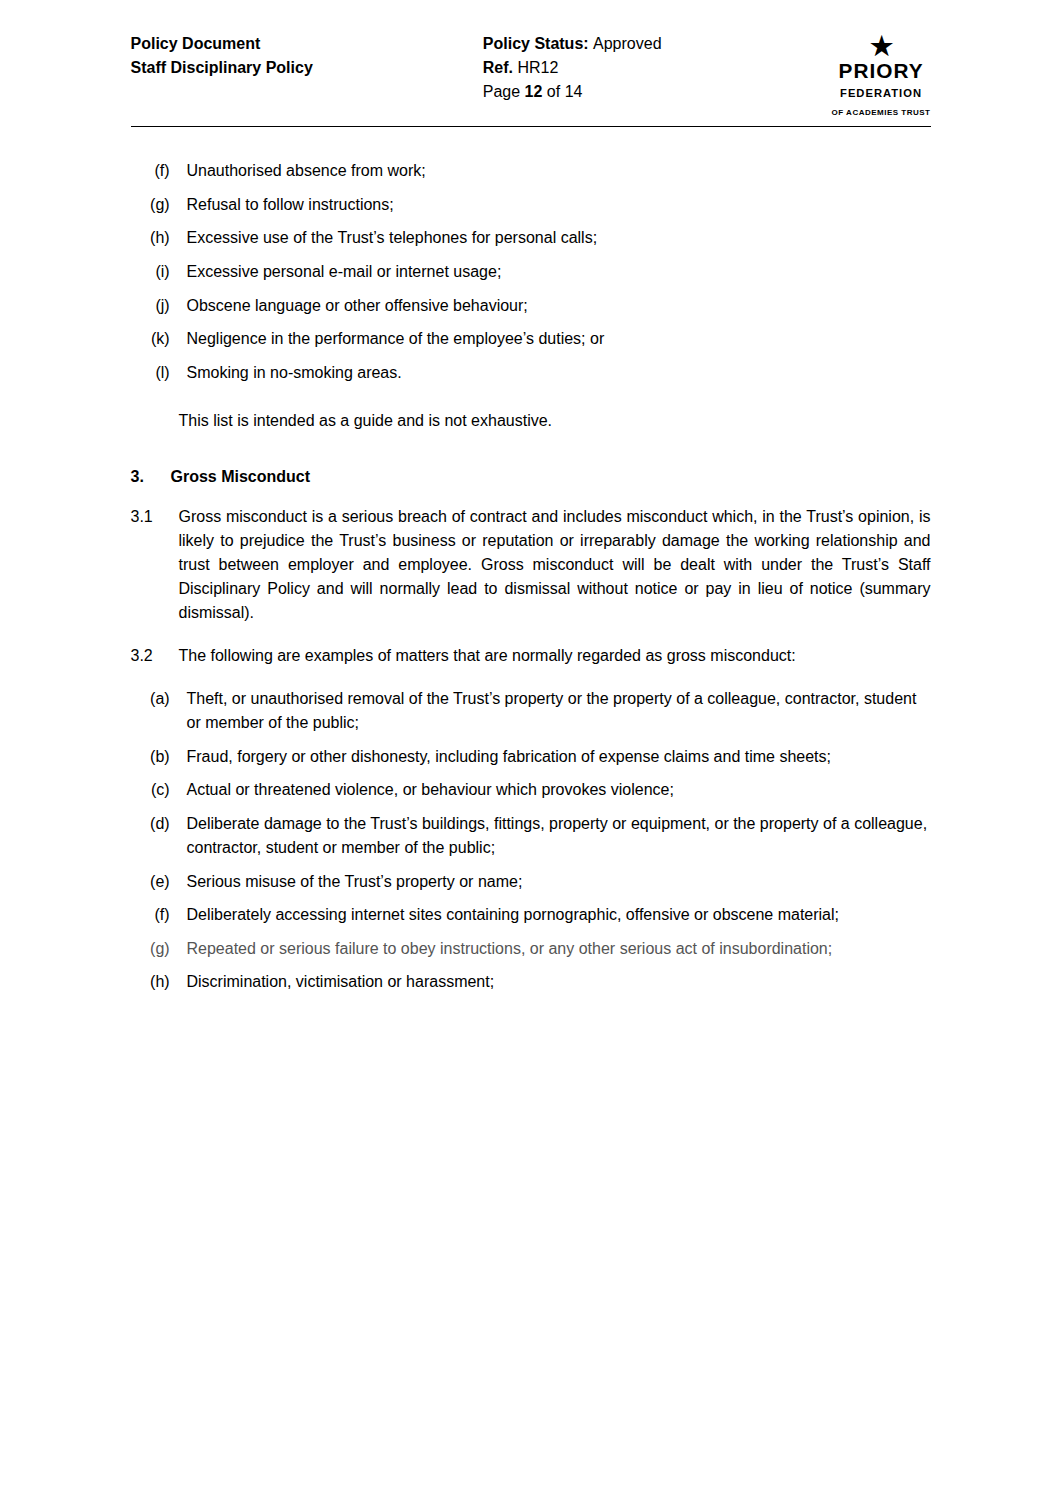Policy Document
Staff Disciplinary Policy
Policy Status: Approved
Ref. HR12
Page 12 of 14
★ PRIORY
FEDERATION
OF ACADEMIES TRUST
Unauthorised absence from work;
Refusal to follow instructions;
Excessive use of the Trust’s telephones for personal calls;
Excessive personal e-mail or internet usage;
Obscene language or other offensive behaviour;
Negligence in the performance of the employee’s duties; or
Smoking in no-smoking areas.
This list is intended as a guide and is not exhaustive.
3. Gross Misconduct
3.1
Gross misconduct is a serious breach of contract and includes misconduct which, in the Trust’s opinion, is likely to prejudice the Trust’s business or reputation or irreparably damage the working relationship and trust between employer and employee. Gross misconduct will be dealt with under the Trust’s Staff Disciplinary Policy and will normally lead to dismissal without notice or pay in lieu of notice (summary dismissal).
3.2
The following are examples of matters that are normally regarded as gross misconduct:
Theft, or unauthorised removal of the Trust’s property or the property of a colleague, contractor, student or member of the public;
Fraud, forgery or other dishonesty, including fabrication of expense claims and time sheets;
Actual or threatened violence, or behaviour which provokes violence;
Deliberate damage to the Trust’s buildings, fittings, property or equipment, or the property of a colleague, contractor, student or member of the public;
Serious misuse of the Trust’s property or name;
Deliberately accessing internet sites containing pornographic, offensive or obscene material;
Repeated or serious failure to obey instructions, or any other serious act of insubordination;
Discrimination, victimisation or harassment;